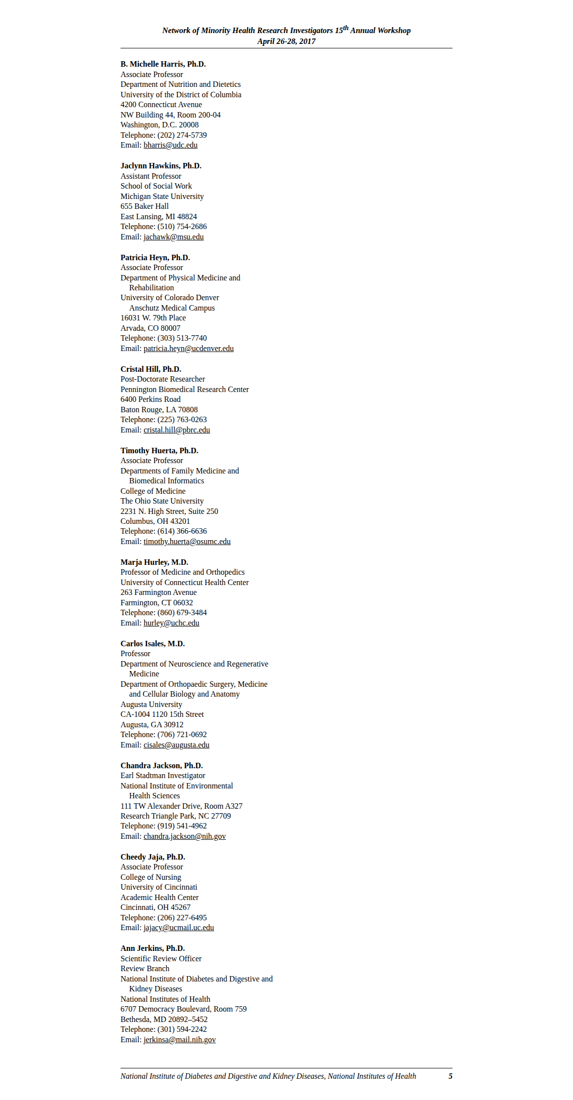Network of Minority Health Research Investigators 15th Annual Workshop April 26-28, 2017
B. Michelle Harris, Ph.D.
Associate Professor
Department of Nutrition and Dietetics
University of the District of Columbia
4200 Connecticut Avenue
NW Building 44, Room 200-04
Washington, D.C. 20008
Telephone: (202) 274-5739
Email: bharris@udc.edu
Jaclynn Hawkins, Ph.D.
Assistant Professor
School of Social Work
Michigan State University
655 Baker Hall
East Lansing, MI 48824
Telephone: (510) 754-2686
Email: jachawk@msu.edu
Patricia Heyn, Ph.D.
Associate Professor
Department of Physical Medicine and
Rehabilitation
University of Colorado Denver
Anschutz Medical Campus
16031 W. 79th Place
Arvada, CO 80007
Telephone: (303) 513-7740
Email: patricia.heyn@ucdenver.edu
Cristal Hill, Ph.D.
Post-Doctorate Researcher
Pennington Biomedical Research Center
6400 Perkins Road
Baton Rouge, LA 70808
Telephone: (225) 763-0263
Email: cristal.hill@pbrc.edu
Timothy Huerta, Ph.D.
Associate Professor
Departments of Family Medicine and
Biomedical Informatics
College of Medicine
The Ohio State University
2231 N. High Street, Suite 250
Columbus, OH 43201
Telephone: (614) 366-6636
Email: timothy.huerta@osumc.edu
Marja Hurley, M.D.
Professor of Medicine and Orthopedics
University of Connecticut Health Center
263 Farmington Avenue
Farmington, CT 06032
Telephone: (860) 679-3484
Email: hurley@uchc.edu
Carlos Isales, M.D.
Professor
Department of Neuroscience and Regenerative
Medicine
Department of Orthopaedic Surgery, Medicine
and Cellular Biology and Anatomy
Augusta University
CA-1004 1120 15th Street
Augusta, GA 30912
Telephone: (706) 721-0692
Email: cisales@augusta.edu
Chandra Jackson, Ph.D.
Earl Stadtman Investigator
National Institute of Environmental
Health Sciences
111 TW Alexander Drive, Room A327
Research Triangle Park, NC 27709
Telephone: (919) 541-4962
Email: chandra.jackson@nih.gov
Cheedy Jaja, Ph.D.
Associate Professor
College of Nursing
University of Cincinnati
Academic Health Center
Cincinnati, OH 45267
Telephone: (206) 227-6495
Email: jajacy@ucmail.uc.edu
Ann Jerkins, Ph.D.
Scientific Review Officer
Review Branch
National Institute of Diabetes and Digestive and
Kidney Diseases
National Institutes of Health
6707 Democracy Boulevard, Room 759
Bethesda, MD 20892–5452
Telephone: (301) 594-2242
Email: jerkinsa@mail.nih.gov
National Institute of Diabetes and Digestive and Kidney Diseases, National Institutes of Health 5